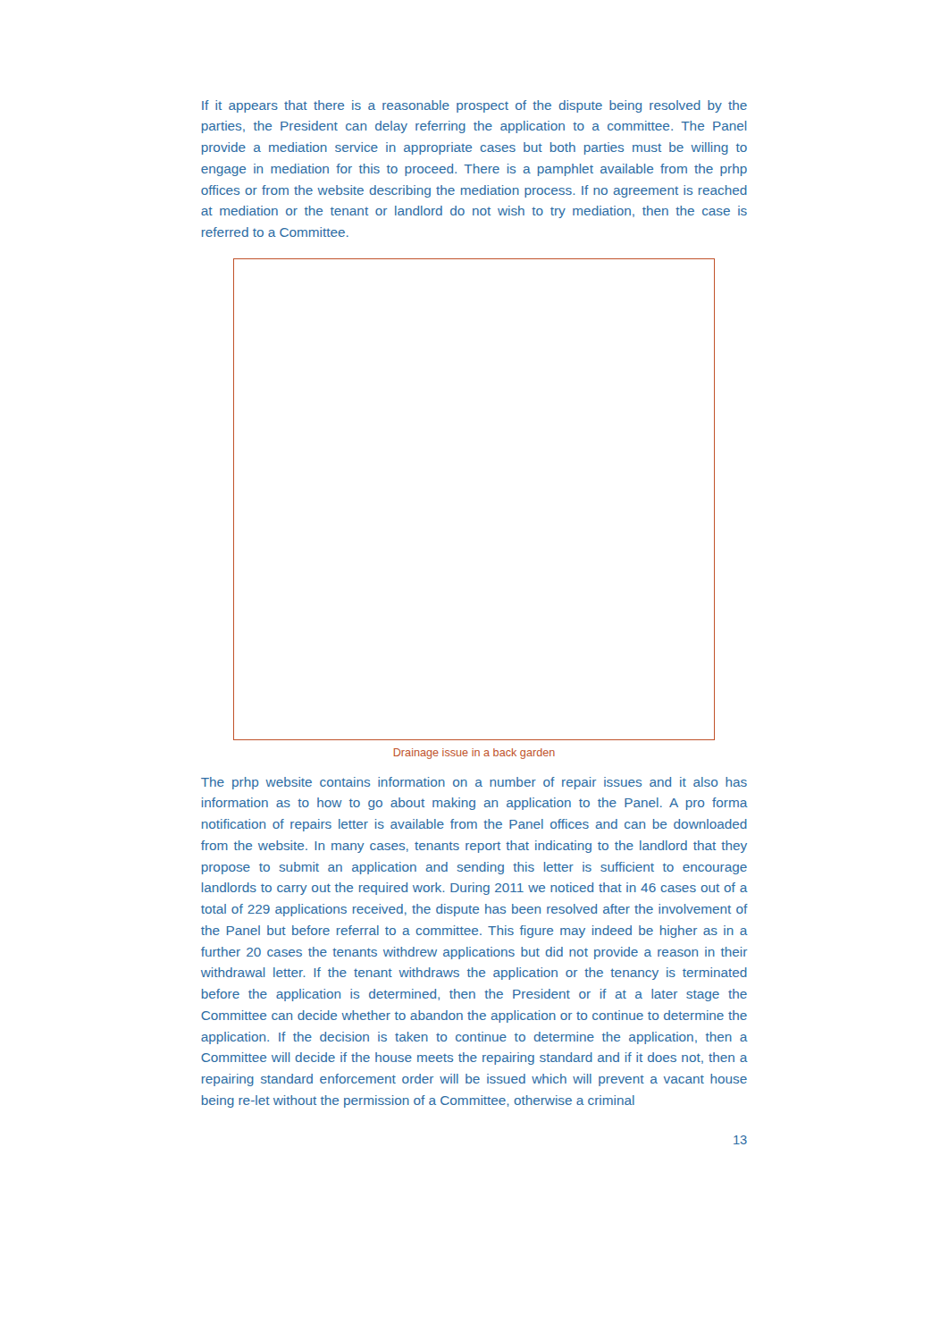If it appears that there is a reasonable prospect of the dispute being resolved by the parties, the President can delay referring the application to a committee. The Panel provide a mediation service in appropriate cases but both parties must be willing to engage in mediation for this to proceed. There is a pamphlet available from the prhp offices or from the website describing the mediation process. If no agreement is reached at mediation or the tenant or landlord do not wish to try mediation, then the case is referred to a Committee.
Drainage issue in a back garden
The prhp website contains information on a number of repair issues and it also has information as to how to go about making an application to the Panel. A pro forma notification of repairs letter is available from the Panel offices and can be downloaded from the website. In many cases, tenants report that indicating to the landlord that they propose to submit an application and sending this letter is sufficient to encourage landlords to carry out the required work. During 2011 we noticed that in 46 cases out of a total of 229 applications received, the dispute has been resolved after the involvement of the Panel but before referral to a committee. This figure may indeed be higher as in a further 20 cases the tenants withdrew applications but did not provide a reason in their withdrawal letter. If the tenant withdraws the application or the tenancy is terminated before the application is determined, then the President or if at a later stage the Committee can decide whether to abandon the application or to continue to determine the application. If the decision is taken to continue to determine the application, then a Committee will decide if the house meets the repairing standard and if it does not, then a repairing standard enforcement order will be issued which will prevent a vacant house being re-let without the permission of a Committee, otherwise a criminal
13